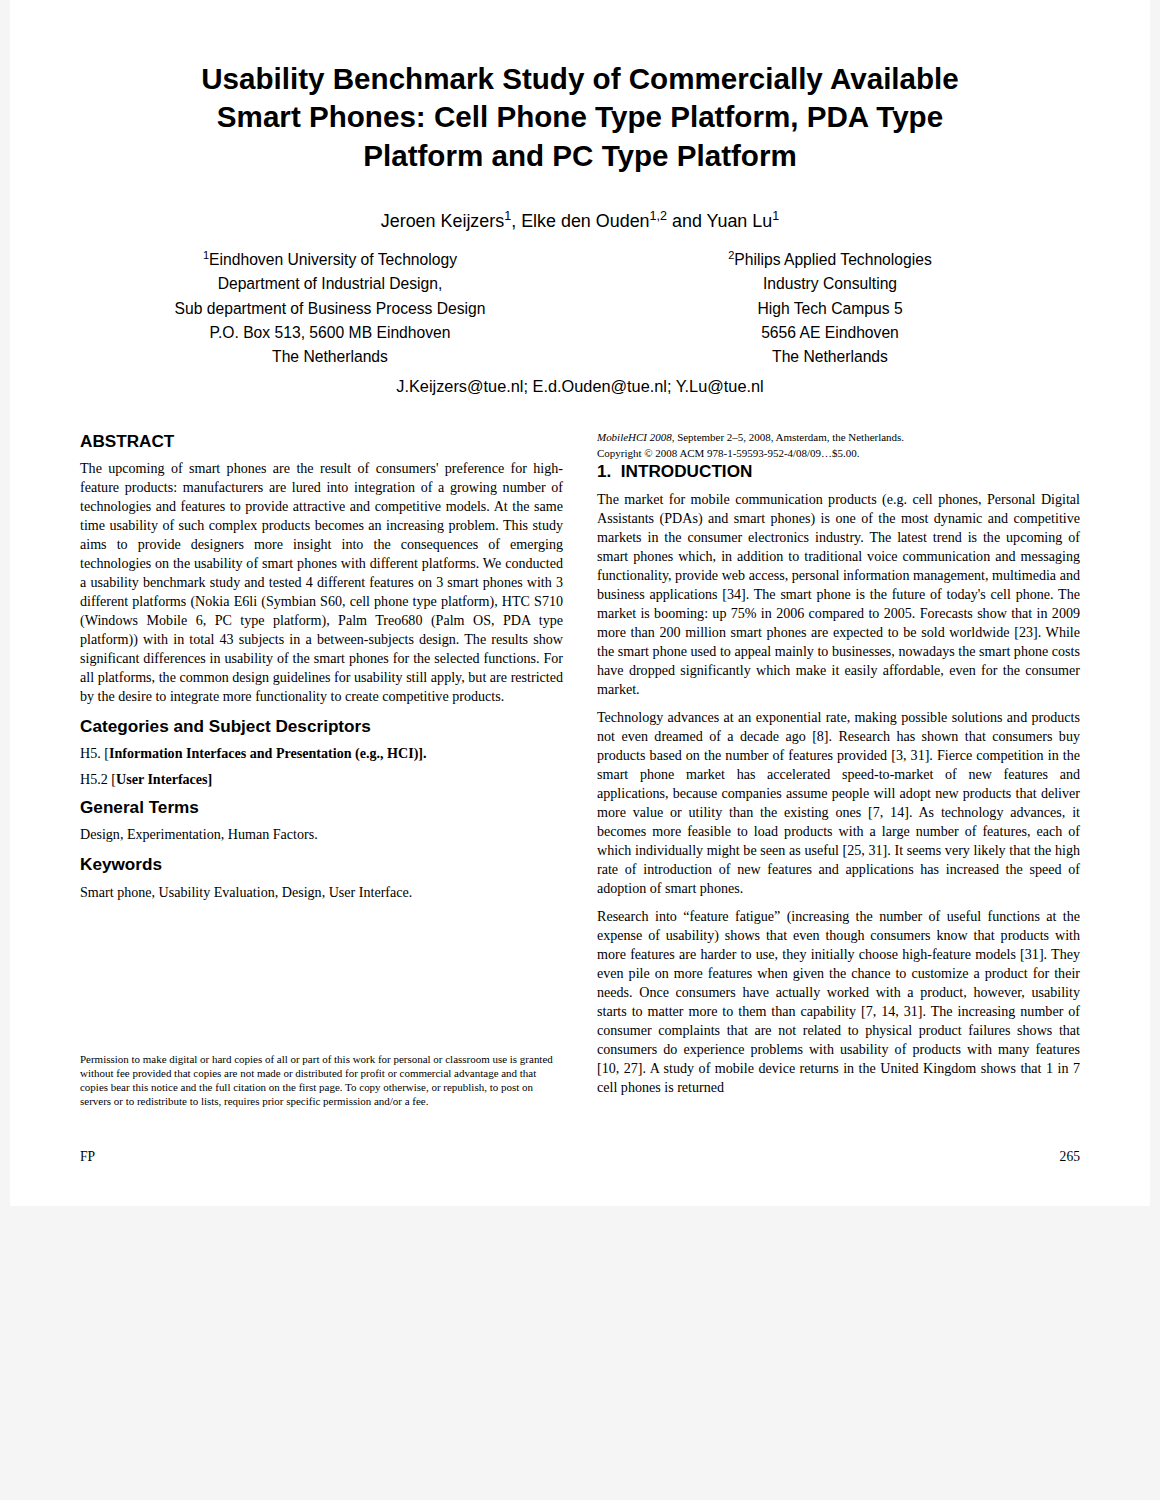Usability Benchmark Study of Commercially Available
Smart Phones: Cell Phone Type Platform, PDA Type
Platform and PC Type Platform
Jeroen Keijzers1, Elke den Ouden1,2 and Yuan Lu1
| 1 Eindhoven University of Technology Department of Industrial Design, Sub department of Business Process Design P.O. Box 513, 5600 MB Eindhoven The Netherlands | 2 Philips Applied Technologies Industry Consulting High Tech Campus 5 5656 AE Eindhoven The Netherlands |
J.Keijzers@tue.nl; E.d.Ouden@tue.nl; Y.Lu@tue.nl
ABSTRACT
The upcoming of smart phones are the result of consumers' preference for high-feature products: manufacturers are lured into integration of a growing number of technologies and features to provide attractive and competitive models. At the same time usability of such complex products becomes an increasing problem. This study aims to provide designers more insight into the consequences of emerging technologies on the usability of smart phones with different platforms. We conducted a usability benchmark study and tested 4 different features on 3 smart phones with 3 different platforms (Nokia E6li (Symbian S60, cell phone type platform), HTC S710 (Windows Mobile 6, PC type platform), Palm Treo680 (Palm OS, PDA type platform)) with in total 43 subjects in a between-subjects design. The results show significant differences in usability of the smart phones for the selected functions. For all platforms, the common design guidelines for usability still apply, but are restricted by the desire to integrate more functionality to create competitive products.
Categories and Subject Descriptors
H5. [Information Interfaces and Presentation (e.g., HCI)].
H5.2 [User Interfaces]
General Terms
Design, Experimentation, Human Factors.
Keywords
Smart phone, Usability Evaluation, Design, User Interface.
Permission to make digital or hard copies of all or part of this work for personal or classroom use is granted without fee provided that copies are not made or distributed for profit or commercial advantage and that copies bear this notice and the full citation on the first page. To copy otherwise, or republish, to post on servers or to redistribute to lists, requires prior specific permission and/or a fee.
MobileHCI 2008, September 2–5, 2008, Amsterdam, the Netherlands.
Copyright © 2008 ACM 978-1-59593-952-4/08/09…$5.00.
1. INTRODUCTION
The market for mobile communication products (e.g. cell phones, Personal Digital Assistants (PDAs) and smart phones) is one of the most dynamic and competitive markets in the consumer electronics industry. The latest trend is the upcoming of smart phones which, in addition to traditional voice communication and messaging functionality, provide web access, personal information management, multimedia and business applications [34]. The smart phone is the future of today's cell phone. The market is booming: up 75% in 2006 compared to 2005. Forecasts show that in 2009 more than 200 million smart phones are expected to be sold worldwide [23]. While the smart phone used to appeal mainly to businesses, nowadays the smart phone costs have dropped significantly which make it easily affordable, even for the consumer market.
Technology advances at an exponential rate, making possible solutions and products not even dreamed of a decade ago [8]. Research has shown that consumers buy products based on the number of features provided [3, 31]. Fierce competition in the smart phone market has accelerated speed-to-market of new features and applications, because companies assume people will adopt new products that deliver more value or utility than the existing ones [7, 14]. As technology advances, it becomes more feasible to load products with a large number of features, each of which individually might be seen as useful [25, 31]. It seems very likely that the high rate of introduction of new features and applications has increased the speed of adoption of smart phones.
Research into “feature fatigue” (increasing the number of useful functions at the expense of usability) shows that even though consumers know that products with more features are harder to use, they initially choose high-feature models [31]. They even pile on more features when given the chance to customize a product for their needs. Once consumers have actually worked with a product, however, usability starts to matter more to them than capability [7, 14, 31]. The increasing number of consumer complaints that are not related to physical product failures shows that consumers do experience problems with usability of products with many features [10, 27]. A study of mobile device returns in the United Kingdom shows that 1 in 7 cell phones is returned
FP 265